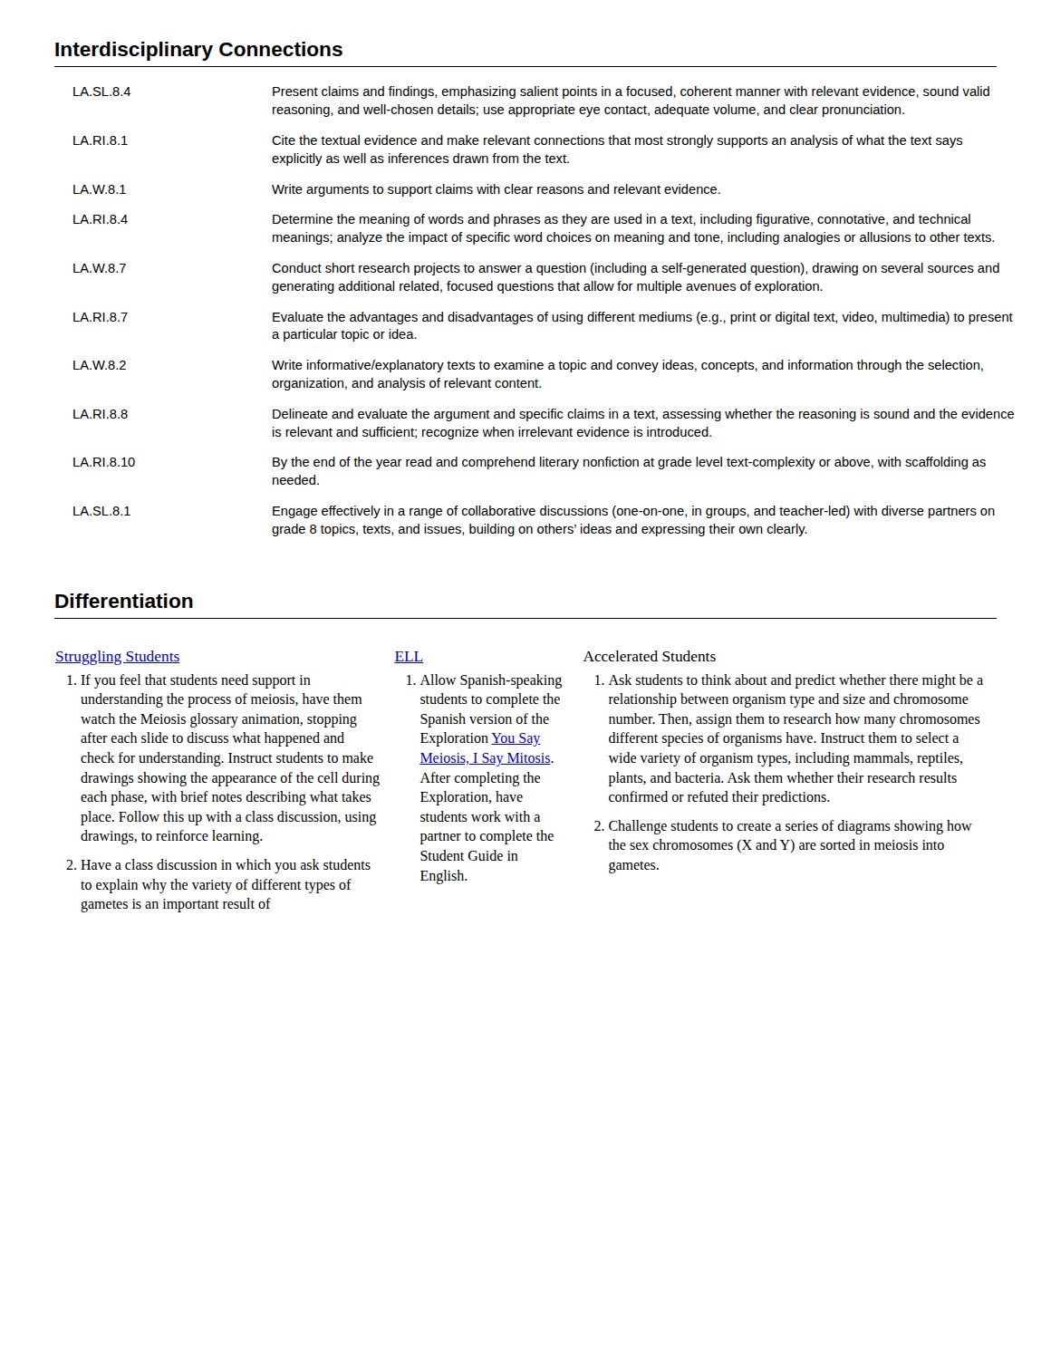Interdisciplinary Connections
| LA.SL.8.4 | Present claims and findings, emphasizing salient points in a focused, coherent manner with relevant evidence, sound valid reasoning, and well-chosen details; use appropriate eye contact, adequate volume, and clear pronunciation. |
| LA.RI.8.1 | Cite the textual evidence and make relevant connections that most strongly supports an analysis of what the text says explicitly as well as inferences drawn from the text. |
| LA.W.8.1 | Write arguments to support claims with clear reasons and relevant evidence. |
| LA.RI.8.4 | Determine the meaning of words and phrases as they are used in a text, including figurative, connotative, and technical meanings; analyze the impact of specific word choices on meaning and tone, including analogies or allusions to other texts. |
| LA.W.8.7 | Conduct short research projects to answer a question (including a self-generated question), drawing on several sources and generating additional related, focused questions that allow for multiple avenues of exploration. |
| LA.RI.8.7 | Evaluate the advantages and disadvantages of using different mediums (e.g., print or digital text, video, multimedia) to present a particular topic or idea. |
| LA.W.8.2 | Write informative/explanatory texts to examine a topic and convey ideas, concepts, and information through the selection, organization, and analysis of relevant content. |
| LA.RI.8.8 | Delineate and evaluate the argument and specific claims in a text, assessing whether the reasoning is sound and the evidence is relevant and sufficient; recognize when irrelevant evidence is introduced. |
| LA.RI.8.10 | By the end of the year read and comprehend literary nonfiction at grade level text-complexity or above, with scaffolding as needed. |
| LA.SL.8.1 | Engage effectively in a range of collaborative discussions (one-on-one, in groups, and teacher-led) with diverse partners on grade 8 topics, texts, and issues, building on others’ ideas and expressing their own clearly. |
Differentiation
| Struggling Students | ELL | Accelerated Students |
| --- | --- | --- |
| If you feel that students need support in understanding the process of meiosis, have them watch the Meiosis glossary animation, stopping after each slide to discuss what happened and check for understanding. Instruct students to make drawings showing the appearance of the cell during each phase, with brief notes describing what takes place. Follow this up with a class discussion, using drawings, to reinforce learning. Have a class discussion in which you ask students to explain why the variety of different types of gametes is an important result of | Allow Spanish-speaking students to complete the Spanish version of the Exploration You Say Meiosis, I Say Mitosis . After completing the Exploration, have students work with a partner to complete the Student Guide in English. | Ask students to think about and predict whether there might be a relationship between organism type and size and chromosome number. Then, assign them to research how many chromosomes different species of organisms have. Instruct them to select a wide variety of organism types, including mammals, reptiles, plants, and bacteria. Ask them whether their research results confirmed or refuted their predictions. Challenge students to create a series of diagrams showing how the sex chromosomes (X and Y) are sorted in meiosis into gametes. |